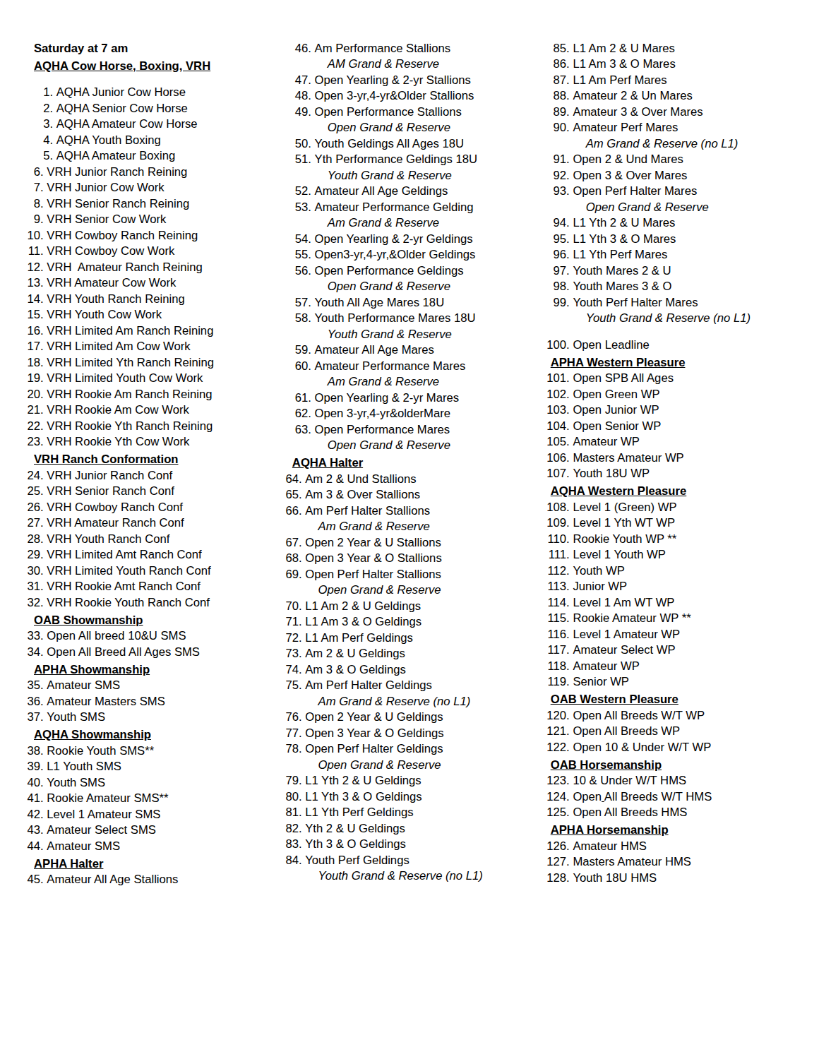Saturday at 7 am
AQHA Cow Horse, Boxing, VRH
AQHA Junior Cow Horse
AQHA Senior Cow Horse
AQHA Amateur Cow Horse
AQHA Youth Boxing
AQHA Amateur Boxing
VRH Junior Ranch Reining
VRH Junior Cow Work
VRH Senior Ranch Reining
VRH Senior Cow Work
VRH Cowboy Ranch Reining
VRH Cowboy Cow Work
VRH Amateur Ranch Reining
VRH Amateur Cow Work
VRH Youth Ranch Reining
VRH Youth Cow Work
VRH Limited Am Ranch Reining
VRH Limited Am Cow Work
VRH Limited Yth Ranch Reining
VRH Limited Youth Cow Work
VRH Rookie Am Ranch Reining
VRH Rookie Am Cow Work
VRH Rookie Yth Ranch Reining
VRH Rookie Yth Cow Work
VRH Ranch Conformation
VRH Junior Ranch Conf
VRH Senior Ranch Conf
VRH Cowboy Ranch Conf
VRH Amateur Ranch Conf
VRH Youth Ranch Conf
VRH Limited Amt Ranch Conf
VRH Limited Youth Ranch Conf
VRH Rookie Amt Ranch Conf
VRH Rookie Youth Ranch Conf
OAB Showmanship
Open All breed 10&U SMS
Open All Breed All Ages SMS
APHA Showmanship
Amateur SMS
Amateur Masters SMS
Youth SMS
AQHA Showmanship
Rookie Youth SMS**
L1 Youth SMS
Youth SMS
Rookie Amateur SMS**
Level 1 Amateur SMS
Amateur Select SMS
Amateur SMS
APHA Halter
Amateur All Age Stallions
Am Performance Stallions AM Grand & Reserve
Open Yearling & 2-yr Stallions
Open 3-yr,4-yr&Older Stallions
Open Performance Stallions Open Grand & Reserve
Youth Geldings All Ages 18U
Yth Performance Geldings 18U Youth Grand & Reserve
Amateur All Age Geldings
Amateur Performance Gelding Am Grand & Reserve
Open Yearling & 2-yr Geldings
Open3-yr,4-yr,&Older Geldings
Open Performance Geldings Open Grand & Reserve
Youth All Age Mares 18U
Youth Performance Mares 18U Youth Grand & Reserve
Amateur All Age Mares
Amateur Performance Mares Am Grand & Reserve
Open Yearling & 2-yr Mares
Open 3-yr,4-yr&olderMare
Open Performance Mares Open Grand & Reserve
AQHA Halter
Am 2 & Und Stallions
Am 3 & Over Stallions
Am Perf Halter Stallions Am Grand & Reserve
Open 2 Year & U Stallions
Open 3 Year & O Stallions
Open Perf Halter Stallions Open Grand & Reserve
L1 Am 2 & U Geldings
L1 Am 3 & O Geldings
L1 Am Perf Geldings
Am 2 & U Geldings
Am 3 & O Geldings
Am Perf Halter Geldings Am Grand & Reserve (no L1)
Open 2 Year & U Geldings
Open 3 Year & O Geldings
Open Perf Halter Geldings Open Grand & Reserve
L1 Yth 2 & U Geldings
L1 Yth 3 & O Geldings
L1 Yth Perf Geldings
Yth 2 & U Geldings
Yth 3 & O Geldings
Youth Perf Geldings Youth Grand & Reserve (no L1)
L1 Am 2 & U Mares
L1 Am 3 & O Mares
L1 Am Perf Mares
Amateur 2 & Un Mares
Amateur 3 & Over Mares
Amateur Perf Mares Am Grand & Reserve (no L1)
Open 2 & Und Mares
Open 3 & Over Mares
Open Perf Halter Mares Open Grand & Reserve
L1 Yth 2 & U Mares
L1 Yth 3 & O Mares
L1 Yth Perf Mares
Youth Mares 2 & U
Youth Mares 3 & O
Youth Perf Halter Mares Youth Grand & Reserve (no L1)
Open Leadline
APHA Western Pleasure
Open SPB All Ages
Open Green WP
Open Junior WP
Open Senior WP
Amateur WP
Masters Amateur WP
Youth 18U WP
AQHA Western Pleasure
Level 1 (Green) WP
Level 1 Yth WT WP
Rookie Youth WP **
Level 1 Youth WP
Youth WP
Junior WP
Level 1 Am WT WP
Rookie Amateur WP **
Level 1 Amateur WP
Amateur Select WP
Amateur WP
Senior WP
OAB Western Pleasure
Open All Breeds W/T WP
Open All Breeds WP
Open 10 & Under W/T WP
OAB Horsemanship
10 & Under W/T HMS
Open All Breeds W/T HMS
Open All Breeds HMS
APHA Horsemanship
Amateur HMS
Masters Amateur HMS
Youth 18U HMS